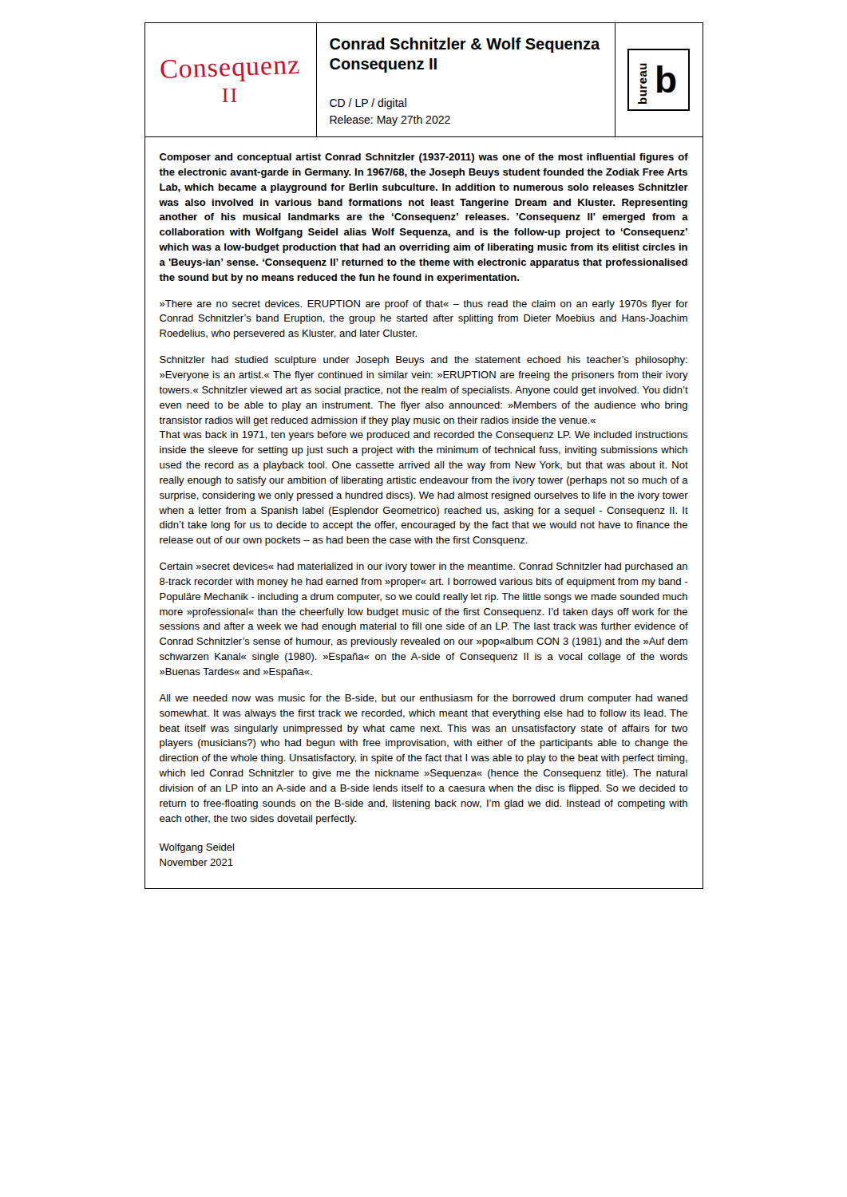Consequenz II
Conrad Schnitzler & Wolf Sequenza
Consequenz II
CD / LP / digital
Release: May 27th 2022
bureau b
Composer and conceptual artist Conrad Schnitzler (1937-2011) was one of the most influential figures of the electronic avant-garde in Germany. In 1967/68, the Joseph Beuys student founded the Zodiak Free Arts Lab, which became a playground for Berlin subculture. In addition to numerous solo releases Schnitzler was also involved in various band formations not least Tangerine Dream and Kluster. Representing another of his musical landmarks are the ‘Consequenz’ releases. 'Consequenz II' emerged from a collaboration with Wolfgang Seidel alias Wolf Sequenza, and is the follow-up project to ‘Consequenz’ which was a low-budget production that had an overriding aim of liberating music from its elitist circles in a 'Beuys-ian’ sense. ‘Consequenz II’ returned to the theme with electronic apparatus that professionalised the sound but by no means reduced the fun he found in experimentation.
»There are no secret devices. ERUPTION are proof of that« – thus read the claim on an early 1970s flyer for Conrad Schnitzler’s band Eruption, the group he started after splitting from Dieter Moebius and Hans-Joachim Roedelius, who persevered as Kluster, and later Cluster.
Schnitzler had studied sculpture under Joseph Beuys and the statement echoed his teacher’s philosophy: »Everyone is an artist.« The flyer continued in similar vein: »ERUPTION are freeing the prisoners from their ivory towers.« Schnitzler viewed art as social practice, not the realm of specialists. Anyone could get involved. You didn’t even need to be able to play an instrument. The flyer also announced: »Members of the audience who bring transistor radios will get reduced admission if they play music on their radios inside the venue.«
That was back in 1971, ten years before we produced and recorded the Consequenz LP. We included instructions inside the sleeve for setting up just such a project with the minimum of technical fuss, inviting submissions which used the record as a playback tool. One cassette arrived all the way from New York, but that was about it. Not really enough to satisfy our ambition of liberating artistic endeavour from the ivory tower (perhaps not so much of a surprise, considering we only pressed a hundred discs). We had almost resigned ourselves to life in the ivory tower when a letter from a Spanish label (Esplendor Geometrico) reached us, asking for a sequel - Consequenz II. It didn’t take long for us to decide to accept the offer, encouraged by the fact that we would not have to finance the release out of our own pockets – as had been the case with the first Consquenz.
Certain »secret devices« had materialized in our ivory tower in the meantime. Conrad Schnitzler had purchased an 8-track recorder with money he had earned from »proper« art. I borrowed various bits of equipment from my band - Populäre Mechanik - including a drum computer, so we could really let rip. The little songs we made sounded much more »professional« than the cheerfully low budget music of the first Consequenz. I’d taken days off work for the sessions and after a week we had enough material to fill one side of an LP. The last track was further evidence of Conrad Schnitzler’s sense of humour, as previously revealed on our »pop«album CON 3 (1981) and the »Auf dem schwarzen Kanal« single (1980). »España« on the A-side of Consequenz II is a vocal collage of the words »Buenas Tardes« and »España«.
All we needed now was music for the B-side, but our enthusiasm for the borrowed drum computer had waned somewhat. It was always the first track we recorded, which meant that everything else had to follow its lead. The beat itself was singularly unimpressed by what came next. This was an unsatisfactory state of affairs for two players (musicians?) who had begun with free improvisation, with either of the participants able to change the direction of the whole thing. Unsatisfactory, in spite of the fact that I was able to play to the beat with perfect timing, which led Conrad Schnitzler to give me the nickname »Sequenza« (hence the Consequenz title). The natural division of an LP into an A-side and a B-side lends itself to a caesura when the disc is flipped. So we decided to return to free-floating sounds on the B-side and, listening back now, I’m glad we did. Instead of competing with each other, the two sides dovetail perfectly.
Wolfgang Seidel
November 2021